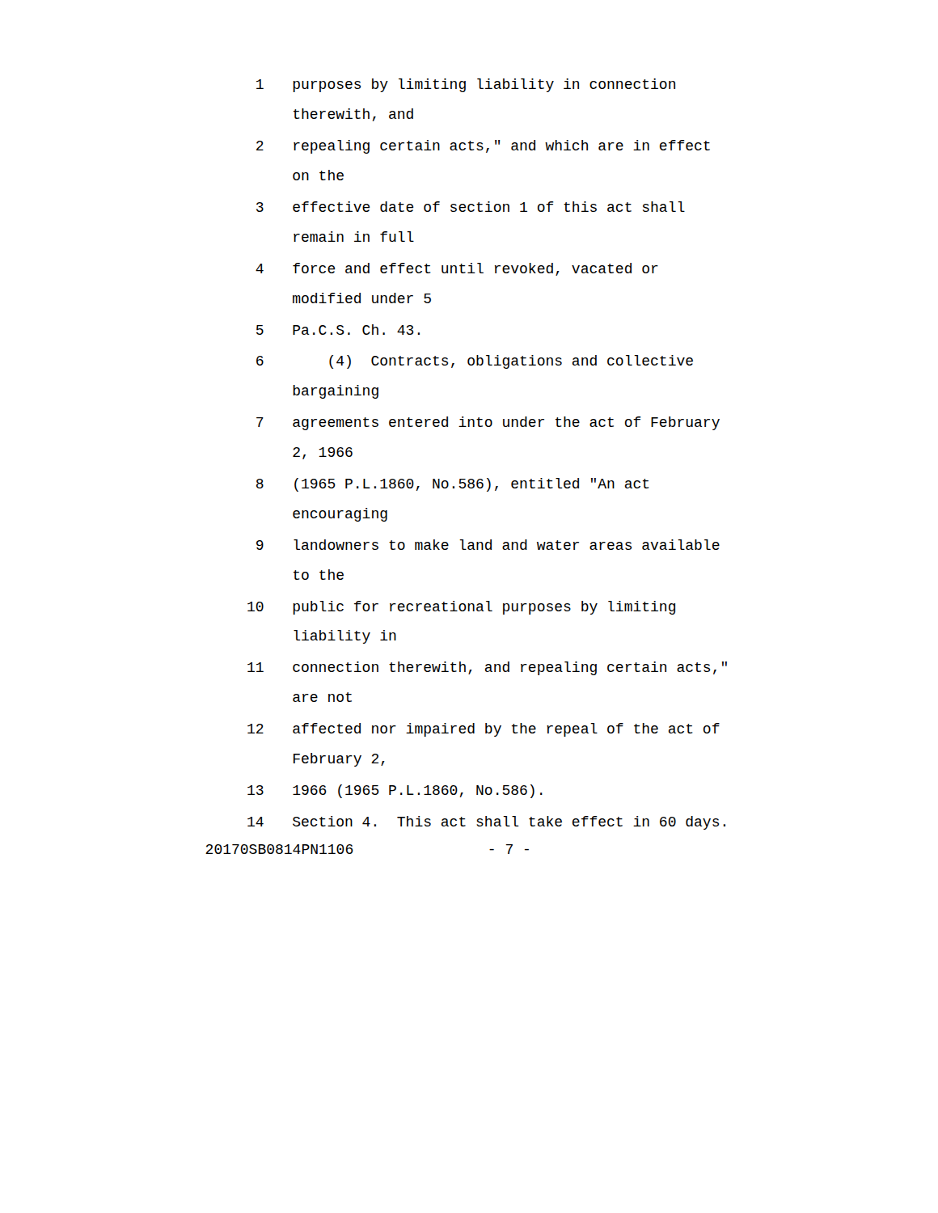| 1 | purposes by limiting liability in connection therewith, and |
| 2 | repealing certain acts," and which are in effect on the |
| 3 | effective date of section 1 of this act shall remain in full |
| 4 | force and effect until revoked, vacated or modified under 5 |
| 5 | Pa.C.S. Ch. 43. |
| 6 | (4) Contracts, obligations and collective bargaining |
| 7 | agreements entered into under the act of February 2, 1966 |
| 8 | (1965 P.L.1860, No.586), entitled "An act encouraging |
| 9 | landowners to make land and water areas available to the |
| 10 | public for recreational purposes by limiting liability in |
| 11 | connection therewith, and repealing certain acts," are not |
| 12 | affected nor impaired by the repeal of the act of February 2, |
| 13 | 1966 (1965 P.L.1860, No.586). |
| 14 | Section 4. This act shall take effect in 60 days. |
20170SB0814PN1106 - 7 -